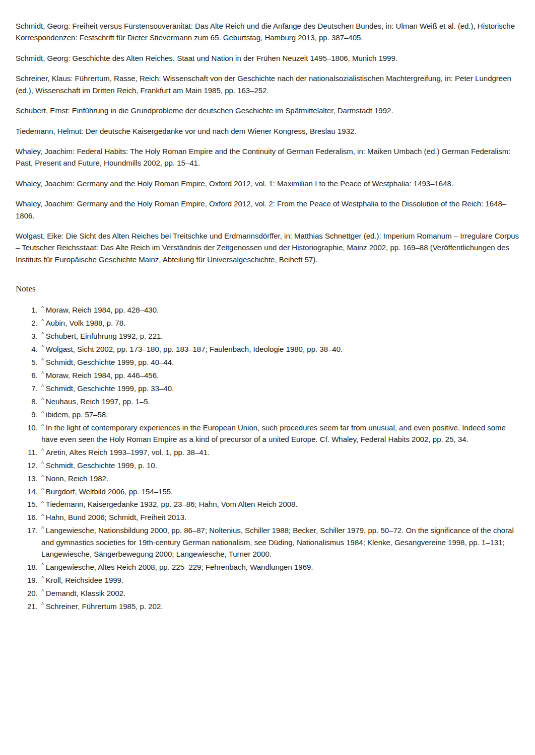Schmidt, Georg: Freiheit versus Fürstensouveränität: Das Alte Reich und die Anfänge des Deutschen Bundes, in: Ulman Weiß et al. (ed.), Historische Korrespondenzen: Festschrift für Dieter Stievermann zum 65. Geburtstag, Hamburg 2013, pp. 387–405.
Schmidt, Georg: Geschichte des Alten Reiches. Staat und Nation in der Frühen Neuzeit 1495–1806, Munich 1999.
Schreiner, Klaus: Führertum, Rasse, Reich: Wissenschaft von der Geschichte nach der nationalsozialistischen Machtergreifung, in: Peter Lundgreen (ed.), Wissenschaft im Dritten Reich, Frankfurt am Main 1985, pp. 163–252.
Schubert, Ernst: Einführung in die Grundprobleme der deutschen Geschichte im Spätmittelalter, Darmstadt 1992.
Tiedemann, Helmut: Der deutsche Kaisergedanke vor und nach dem Wiener Kongress, Breslau 1932.
Whaley, Joachim: Federal Habits: The Holy Roman Empire and the Continuity of German Federalism, in: Maiken Umbach (ed.) German Federalism: Past, Present and Future, Houndmills 2002, pp. 15–41.
Whaley, Joachim: Germany and the Holy Roman Empire, Oxford 2012, vol. 1: Maximilian I to the Peace of Westphalia: 1493–1648.
Whaley, Joachim: Germany and the Holy Roman Empire, Oxford 2012, vol. 2: From the Peace of Westphalia to the Dissolution of the Reich: 1648–1806.
Wolgast, Eike: Die Sicht des Alten Reiches bei Treitschke und Erdmannsdörffer, in: Matthias Schnettger (ed.): Imperium Romanum – Irregulare Corpus – Teutscher Reichsstaat: Das Alte Reich im Verständnis der Zeitgenossen und der Historiographie, Mainz 2002, pp. 169–88 (Veröffentlichungen des Instituts für Europäische Geschichte Mainz, Abteilung für Universalgeschichte, Beiheft 57).
Notes
^Moraw, Reich 1984, pp. 428–430.
^Aubin, Volk 1988, p. 78.
^Schubert, Einführung 1992, p. 221.
^Wolgast, Sicht 2002, pp. 173–180, pp. 183–187; Faulenbach, Ideologie 1980, pp. 38–40.
^Schmidt, Geschichte 1999, pp. 40–44.
^Moraw, Reich 1984, pp. 446–456.
^Schmidt, Geschichte 1999, pp. 33–40.
^Neuhaus, Reich 1997, pp. 1–5.
^ibidem, pp. 57–58.
^In the light of contemporary experiences in the European Union, such procedures seem far from unusual, and even positive. Indeed some have even seen the Holy Roman Empire as a kind of precursor of a united Europe. Cf. Whaley, Federal Habits 2002, pp. 25, 34.
^Aretin, Altes Reich 1993–1997, vol. 1, pp. 38–41.
^Schmidt, Geschichte 1999, p. 10.
^Nonn, Reich 1982.
^Burgdorf, Weltbild 2006, pp. 154–155.
^Tiedemann, Kaisergedanke 1932, pp. 23–86; Hahn, Vom Alten Reich 2008.
^Hahn, Bund 2006; Schmidt, Freiheit 2013.
^Langewiesche, Nationsbildung 2000, pp. 86–87; Noltenius, Schiller 1988; Becker, Schiller 1979, pp. 50–72. On the significance of the choral and gymnastics societies for 19th-century German nationalism, see Düding, Nationalismus 1984; Klenke, Gesangvereine 1998, pp. 1–131; Langewiesche, Sängerbewegung 2000; Langewiesche, Turner 2000.
^Langewiesche, Altes Reich 2008, pp. 225–229; Fehrenbach, Wandlungen 1969.
^Kroll, Reichsidee 1999.
^Demandt, Klassik 2002.
^Schreiner, Führertum 1985, p. 202.